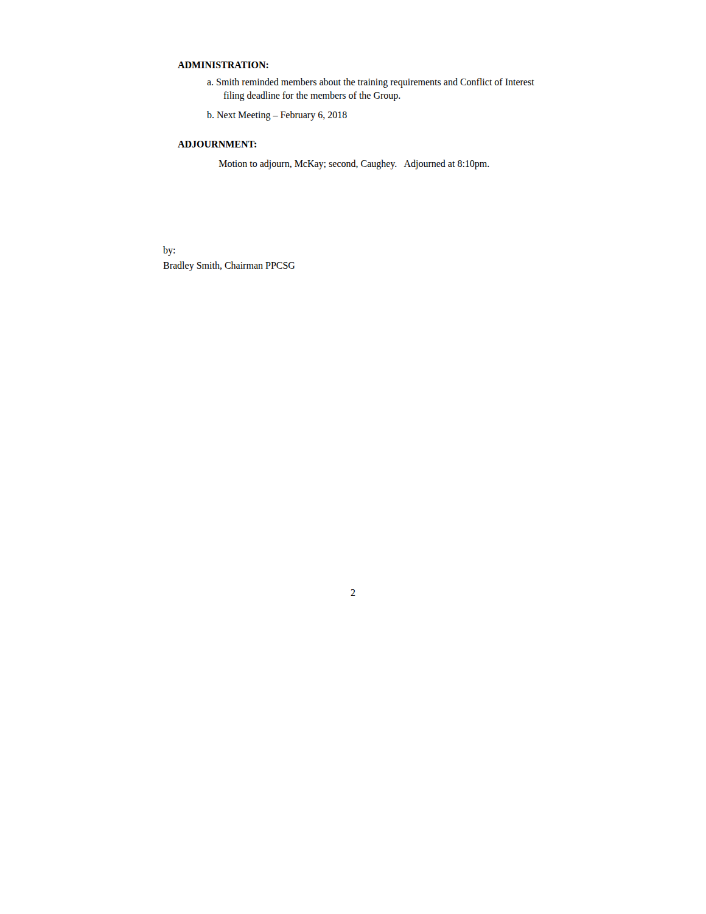Administration:
a. Smith reminded members about the training requirements and Conflict of Interest filing deadline for the members of the Group.
b. Next Meeting – February 6, 2018
Adjournment:
Motion to adjourn, McKay; second, Caughey. Adjourned at 8:10pm.
by:
Bradley Smith, Chairman PPCSG
2